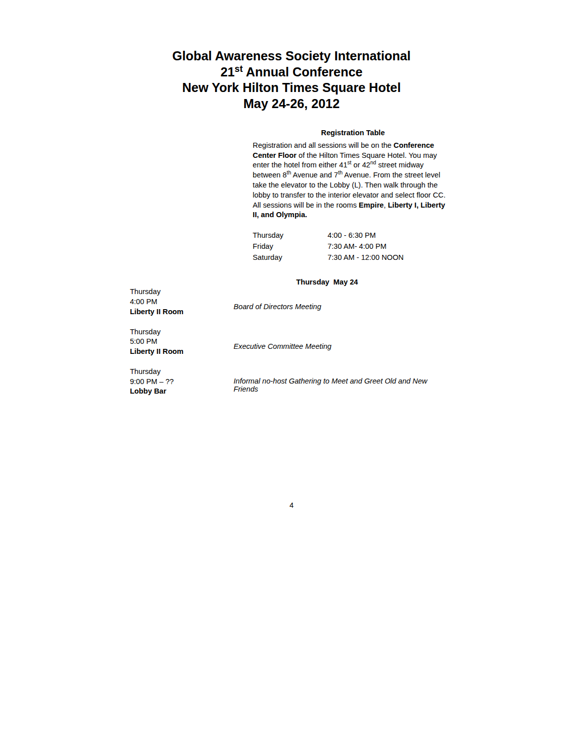Global Awareness Society International
21st Annual Conference
New York Hilton Times Square Hotel
May 24-26, 2012
Registration Table
Registration and all sessions will be on the Conference Center Floor of the Hilton Times Square Hotel. You may enter the hotel from either 41st or 42nd street midway between 8th Avenue and 7th Avenue. From the street level take the elevator to the Lobby (L). Then walk through the lobby to transfer to the interior elevator and select floor CC.
All sessions will be in the rooms Empire, Liberty I, Liberty II, and Olympia.
| Thursday | 4:00 - 6:30 PM |
| Friday | 7:30 AM- 4:00 PM |
| Saturday | 7:30 AM - 12:00 NOON |
Thursday May 24
| Thursday 4:00 PM Liberty II Room | Board of Directors Meeting |
| Thursday 5:00 PM Liberty II Room | Executive Committee Meeting |
| Thursday 9:00 PM – ?? Lobby Bar | Informal no-host Gathering to Meet and Greet Old and New Friends |
4